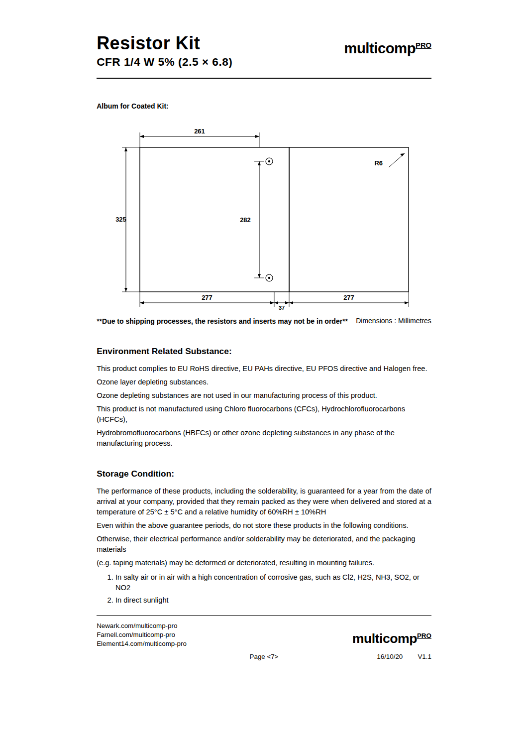Resistor Kit
CFR 1/4 W 5% (2.5 × 6.8)
multicompPRO
Album for Coated Kit:
261 325 282 R6 277 37 277
Dimensions : Millimetres
**Due to shipping processes, the resistors and inserts may not be in order**
Environment Related Substance:
This product complies to EU RoHS directive, EU PAHs directive, EU PFOS directive and Halogen free.
Ozone layer depleting substances.
Ozone depleting substances are not used in our manufacturing process of this product.
This product is not manufactured using Chloro fluorocarbons (CFCs), Hydrochlorofluorocarbons (HCFCs),
Hydrobromofluorocarbons (HBFCs) or other ozone depleting substances in any phase of the manufacturing process.
Storage Condition:
The performance of these products, including the solderability, is guaranteed for a year from the date of arrival at your company, provided that they remain packed as they were when delivered and stored at a temperature of 25°C ± 5°C and a relative humidity of 60%RH ± 10%RH
Even within the above guarantee periods, do not store these products in the following conditions.
Otherwise, their electrical performance and/or solderability may be deteriorated, and the packaging materials
(e.g. taping materials) may be deformed or deteriorated, resulting in mounting failures.
In salty air or in air with a high concentration of corrosive gas, such as Cl2, H2S, NH3, SO2, or NO2
In direct sunlight
Newark.com/multicomp-pro
Farnell.com/multicomp-pro
Element14.com/multicomp-pro
multicompPRO
Page <7> 16/10/20V1.1